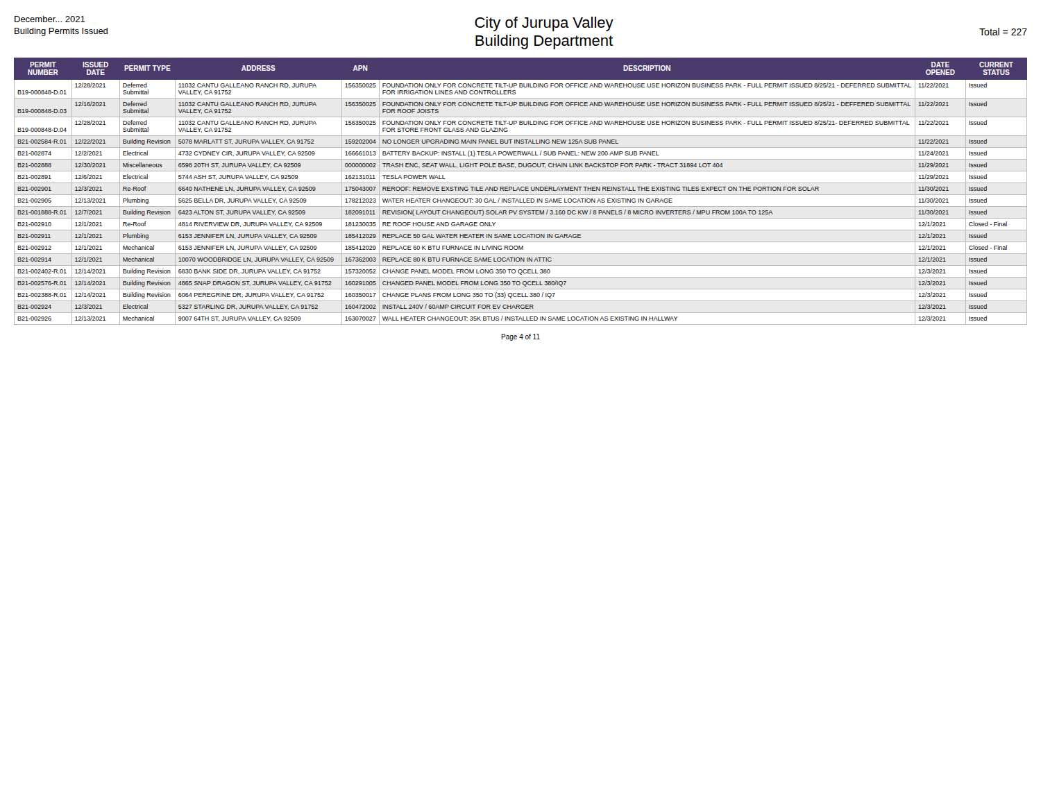December... 2021
Building Permits Issued
City of Jurupa Valley
Building Department
Total = 227
| PERMIT NUMBER | ISSUED DATE | PERMIT TYPE | ADDRESS | APN | DESCRIPTION | DATE OPENED | CURRENT STATUS |
| --- | --- | --- | --- | --- | --- | --- | --- |
| B19-000848-D.01 | 12/28/2021 | Deferred Submittal | 11032 CANTU GALLEANO RANCH RD, JURUPA VALLEY, CA 91752 | 156350025 | FOUNDATION ONLY FOR CONCRETE TILT-UP BUILDING FOR OFFICE AND WAREHOUSE USE HORIZON BUSINESS PARK - FULL PERMIT ISSUED 8/25/21 - DEFERRED SUBMITTAL FOR IRRIGATION LINES AND CONTROLLERS | 11/22/2021 | Issued |
| B19-000848-D.03 | 12/16/2021 | Deferred Submittal | 11032 CANTU GALLEANO RANCH RD, JURUPA VALLEY, CA 91752 | 156350025 | FOUNDATION ONLY FOR CONCRETE TILT-UP BUILDING FOR OFFICE AND WAREHOUSE USE HORIZON BUSINESS PARK - FULL PERMIT ISSUED 8/25/21 - DEFFERED SUBMITTAL FOR ROOF JOISTS | 11/22/2021 | Issued |
| B19-000848-D.04 | 12/28/2021 | Deferred Submittal | 11032 CANTU GALLEANO RANCH RD, JURUPA VALLEY, CA 91752 | 156350025 | FOUNDATION ONLY FOR CONCRETE TILT-UP BUILDING FOR OFFICE AND WAREHOUSE USE HORIZON BUSINESS PARK - FULL PERMIT ISSUED 8/25/21- DEFERRED SUBMITTAL FOR STORE FRONT GLASS AND GLAZING | 11/22/2021 | Issued |
| B21-002584-R.01 | 12/22/2021 | Building Revision | 5078 MARLATT ST, JURUPA VALLEY, CA 91752 | 159202004 | NO LONGER UPGRADING MAIN PANEL BUT INSTALLING NEW 125A SUB PANEL | 11/22/2021 | Issued |
| B21-002874 | 12/2/2021 | Electrical | 4732 CYDNEY CIR, JURUPA VALLEY, CA 92509 | 166661013 | BATTERY BACKUP: INSTALL (1) TESLA POWERWALL / SUB PANEL: NEW 200 AMP SUB PANEL | 11/24/2021 | Issued |
| B21-002888 | 12/30/2021 | Miscellaneous | 6598 20TH ST, JURUPA VALLEY, CA 92509 | 000000002 | TRASH ENC, SEAT WALL, LIGHT POLE BASE, DUGOUT, CHAIN LINK BACKSTOP FOR PARK - TRACT 31894 LOT 404 | 11/29/2021 | Issued |
| B21-002891 | 12/6/2021 | Electrical | 5744 ASH ST, JURUPA VALLEY, CA 92509 | 162131011 | TESLA POWER WALL | 11/29/2021 | Issued |
| B21-002901 | 12/3/2021 | Re-Roof | 6640 NATHENE LN, JURUPA VALLEY, CA 92509 | 175043007 | REROOF: REMOVE EXSTING TILE AND REPLACE UNDERLAYMENT THEN REINSTALL THE EXISTING TILES EXPECT ON THE PORTION FOR SOLAR | 11/30/2021 | Issued |
| B21-002905 | 12/13/2021 | Plumbing | 5625 BELLA DR, JURUPA VALLEY, CA 92509 | 178212023 | WATER HEATER CHANGEOUT: 30 GAL / INSTALLED IN SAME LOCATION AS EXISTING IN GARAGE | 11/30/2021 | Issued |
| B21-001888-R.01 | 12/7/2021 | Building Revision | 6423 ALTON ST, JURUPA VALLEY, CA 92509 | 182091011 | REVISION( LAYOUT CHANGEOUT) SOLAR PV SYSTEM / 3.160 DC KW / 8 PANELS / 8 MICRO INVERTERS / MPU FROM 100A TO 125A | 11/30/2021 | Issued |
| B21-002910 | 12/1/2021 | Re-Roof | 4814 RIVERVIEW DR, JURUPA VALLEY, CA 92509 | 181230035 | RE ROOF HOUSE AND GARAGE ONLY | 12/1/2021 | Closed - Final |
| B21-002911 | 12/1/2021 | Plumbing | 6153 JENNIFER LN, JURUPA VALLEY, CA 92509 | 185412029 | REPLACE 50 GAL WATER HEATER IN SAME LOCATION IN GARAGE | 12/1/2021 | Issued |
| B21-002912 | 12/1/2021 | Mechanical | 6153 JENNIFER LN, JURUPA VALLEY, CA 92509 | 185412029 | REPLACE 60 K BTU FURNACE IN LIVING ROOM | 12/1/2021 | Closed - Final |
| B21-002914 | 12/1/2021 | Mechanical | 10070 WOODBRIDGE LN, JURUPA VALLEY, CA 92509 | 167362003 | REPLACE 80 K BTU FURNACE SAME LOCATION IN ATTIC | 12/1/2021 | Issued |
| B21-002402-R.01 | 12/14/2021 | Building Revision | 6830 BANK SIDE DR, JURUPA VALLEY, CA 91752 | 157320052 | CHANGE PANEL MODEL FROM LONG 350 TO QCELL 380 | 12/3/2021 | Issued |
| B21-002576-R.01 | 12/14/2021 | Building Revision | 4865 SNAP DRAGON ST, JURUPA VALLEY, CA 91752 | 160291005 | CHANGED PANEL MODEL FROM LONG 350 TO QCELL 380/IQ7 | 12/3/2021 | Issued |
| B21-002388-R.01 | 12/14/2021 | Building Revision | 6064 PEREGRINE DR, JURUPA VALLEY, CA 91752 | 160350017 | CHANGE PLANS FROM LONG 350 TO (33) QCELL 380 / IQ7 | 12/3/2021 | Issued |
| B21-002924 | 12/3/2021 | Electrical | 5327 STARLING DR, JURUPA VALLEY, CA 91752 | 160472002 | INSTALL 240V / 60AMP CIRCUIT FOR EV CHARGER | 12/3/2021 | Issued |
| B21-002926 | 12/13/2021 | Mechanical | 9007 64TH ST, JURUPA VALLEY, CA 92509 | 163070027 | WALL HEATER CHANGEOUT: 35K BTUS / INSTALLED IN SAME LOCATION AS EXISTING IN HALLWAY | 12/3/2021 | Issued |
Page 4 of 11